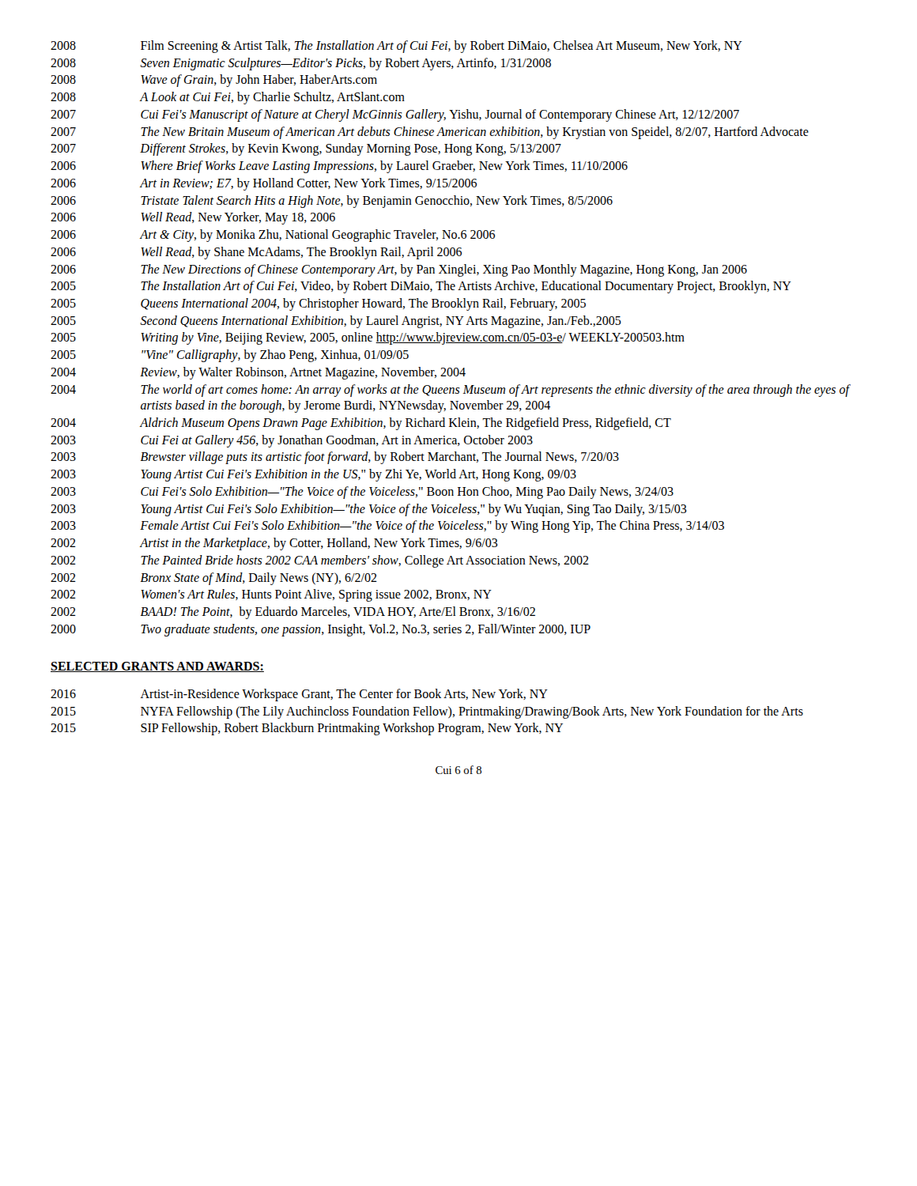| 2008 | Film Screening & Artist Talk, The Installation Art of Cui Fei , by Robert DiMaio, Chelsea Art Museum, New York, NY |
| 2008 | Seven Enigmatic Sculptures—Editor's Picks , by Robert Ayers, Artinfo, 1/31/2008 |
| 2008 | Wave of Grain , by John Haber, HaberArts.com |
| 2008 | A Look at Cui Fei , by Charlie Schultz, ArtSlant.com |
| 2007 | Cui Fei's Manuscript of Nature at Cheryl McGinnis Gallery, Yishu, Journal of Contemporary Chinese Art, 12/12/2007 |
| 2007 | The New Britain Museum of American Art debuts Chinese American exhibition , by Krystian von Speidel, 8/2/07, Hartford Advocate |
| 2007 | Different Strokes , by Kevin Kwong, Sunday Morning Pose, Hong Kong, 5/13/2007 |
| 2006 | Where Brief Works Leave Lasting Impressions , by Laurel Graeber, New York Times, 11/10/2006 |
| 2006 | Art in Review; E7 , by Holland Cotter, New York Times, 9/15/2006 |
| 2006 | Tristate Talent Search Hits a High Note , by Benjamin Genocchio, New York Times, 8/5/2006 |
| 2006 | Well Read , New Yorker, May 18, 2006 |
| 2006 | Art & City , by Monika Zhu, National Geographic Traveler, No.6 2006 |
| 2006 | Well Read , by Shane McAdams, The Brooklyn Rail, April 2006 |
| 2006 | The New Directions of Chinese Contemporary Art , by Pan Xinglei, Xing Pao Monthly Magazine, Hong Kong, Jan 2006 |
| 2005 | The Installation Art of Cui Fei , Video, by Robert DiMaio, The Artists Archive, Educational Documentary Project, Brooklyn, NY |
| 2005 | Queens International 2004 , by Christopher Howard, The Brooklyn Rail, February, 2005 |
| 2005 | Second Queens International Exhibition , by Laurel Angrist, NY Arts Magazine, Jan./Feb.,2005 |
| 2005 | Writing by Vine, Beijing Review, 2005, online http://www.bjreview.com.cn/05-03-e / WEEKLY-200503.htm |
| 2005 | "Vine" Calligraphy , by Zhao Peng, Xinhua, 01/09/05 |
| 2004 | Review , by Walter Robinson, Artnet Magazine, November, 2004 |
| 2004 | The world of art comes home: An array of works at the Queens Museum of Art represents the ethnic diversity of the area through the eyes of artists based in the borough , by Jerome Burdi, NYNewsday, November 29, 2004 |
| 2004 | Aldrich Museum Opens Drawn Page Exhibition , by Richard Klein, The Ridgefield Press, Ridgefield, CT |
| 2003 | Cui Fei at Gallery 456 , by Jonathan Goodman, Art in America, October 2003 |
| 2003 | Brewster village puts its artistic foot forward , by Robert Marchant, The Journal News, 7/20/03 |
| 2003 | Young Artist Cui Fei's Exhibition in the US ," by Zhi Ye, World Art, Hong Kong, 09/03 |
| 2003 | Cui Fei's Solo Exhibition—"The Voice of the Voiceless ," Boon Hon Choo, Ming Pao Daily News, 3/24/03 |
| 2003 | Young Artist Cui Fei's Solo Exhibition—"the Voice of the Voiceless ," by Wu Yuqian, Sing Tao Daily, 3/15/03 |
| 2003 | Female Artist Cui Fei's Solo Exhibition—"the Voice of the Voiceless ," by Wing Hong Yip, The China Press, 3/14/03 |
| 2002 | Artist in the Marketplace , by Cotter, Holland, New York Times, 9/6/03 |
| 2002 | The Painted Bride hosts 2002 CAA members' show , College Art Association News, 2002 |
| 2002 | Bronx State of Mind , Daily News (NY), 6/2/02 |
| 2002 | Women's Art Rules , Hunts Point Alive, Spring issue 2002, Bronx, NY |
| 2002 | BAAD! The Point , by Eduardo Marceles, VIDA HOY, Arte/El Bronx, 3/16/02 |
| 2000 | Two graduate students, one passion , Insight, Vol.2, No.3, series 2, Fall/Winter 2000, IUP |
SELECTED GRANTS AND AWARDS:
| 2016 | Artist-in-Residence Workspace Grant, The Center for Book Arts, New York, NY |
| 2015 | NYFA Fellowship (The Lily Auchincloss Foundation Fellow), Printmaking/Drawing/Book Arts, New York Foundation for the Arts |
| 2015 | SIP Fellowship, Robert Blackburn Printmaking Workshop Program, New York, NY |
Cui 6 of 8